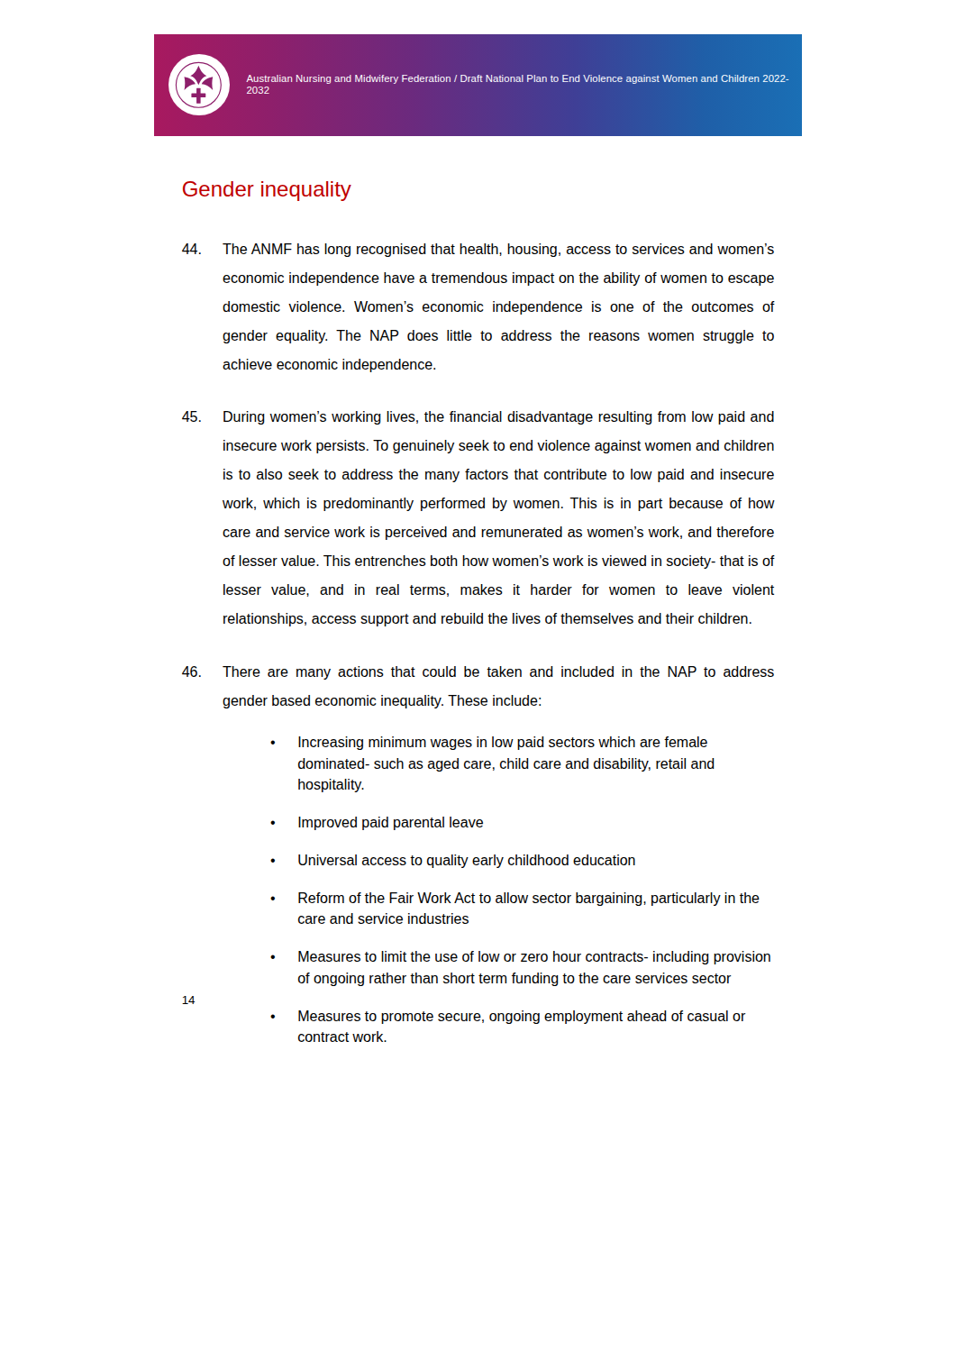Australian Nursing and Midwifery Federation / Draft National Plan to End Violence against Women and Children 2022-2032
Gender inequality
44. The ANMF has long recognised that health, housing, access to services and women’s economic independence have a tremendous impact on the ability of women to escape domestic violence. Women’s economic independence is one of the outcomes of gender equality. The NAP does little to address the reasons women struggle to achieve economic independence.
45. During women’s working lives, the financial disadvantage resulting from low paid and insecure work persists. To genuinely seek to end violence against women and children is to also seek to address the many factors that contribute to low paid and insecure work, which is predominantly performed by women. This is in part because of how care and service work is perceived and remunerated as women’s work, and therefore of lesser value. This entrenches both how women’s work is viewed in society- that is of lesser value, and in real terms, makes it harder for women to leave violent relationships, access support and rebuild the lives of themselves and their children.
46. There are many actions that could be taken and included in the NAP to address gender based economic inequality. These include:
Increasing minimum wages in low paid sectors which are female dominated- such as aged care, child care and disability, retail and hospitality.
Improved paid parental leave
Universal access to quality early childhood education
Reform of the Fair Work Act to allow sector bargaining, particularly in the care and service industries
Measures to limit the use of low or zero hour contracts- including provision of ongoing rather than short term funding to the care services sector
Measures to promote secure, ongoing employment ahead of casual or contract work.
14